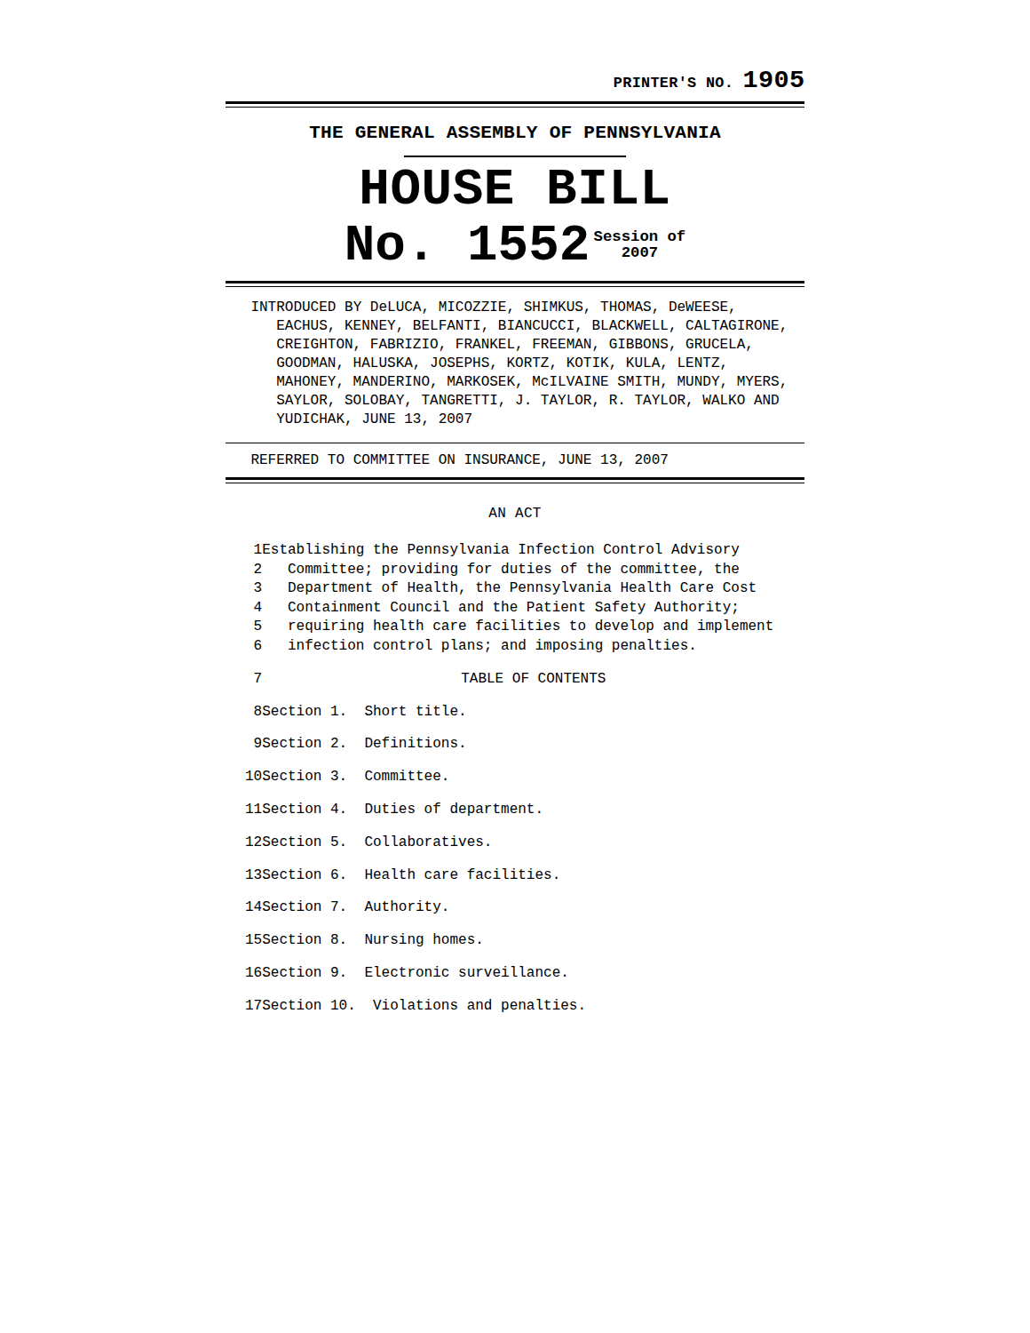PRINTER'S NO. 1905
THE GENERAL ASSEMBLY OF PENNSYLVANIA
HOUSE BILL
No. 1552Session of
2007
INTRODUCED BY DeLUCA, MICOZZIE, SHIMKUS, THOMAS, DeWEESE, EACHUS, KENNEY, BELFANTI, BIANCUCCI, BLACKWELL, CALTAGIRONE, CREIGHTON, FABRIZIO, FRANKEL, FREEMAN, GIBBONS, GRUCELA, GOODMAN, HALUSKA, JOSEPHS, KORTZ, KOTIK, KULA, LENTZ, MAHONEY, MANDERINO, MARKOSEK, McILVAINE SMITH, MUNDY, MYERS, SAYLOR, SOLOBAY, TANGRETTI, J. TAYLOR, R. TAYLOR, WALKO AND YUDICHAK, JUNE 13, 2007
REFERRED TO COMMITTEE ON INSURANCE, JUNE 13, 2007
AN ACT
| 1 | Establishing the Pennsylvania Infection Control Advisory |
| 2 | Committee; providing for duties of the committee, the |
| 3 | Department of Health, the Pennsylvania Health Care Cost |
| 4 | Containment Council and the Patient Safety Authority; |
| 5 | requiring health care facilities to develop and implement |
| 6 | infection control plans; and imposing penalties. |
| 7 | TABLE OF CONTENTS |
| 8 | Section 1. Short title. |
| 9 | Section 2. Definitions. |
| 10 | Section 3. Committee. |
| 11 | Section 4. Duties of department. |
| 12 | Section 5. Collaboratives. |
| 13 | Section 6. Health care facilities. |
| 14 | Section 7. Authority. |
| 15 | Section 8. Nursing homes. |
| 16 | Section 9. Electronic surveillance. |
| 17 | Section 10. Violations and penalties. |